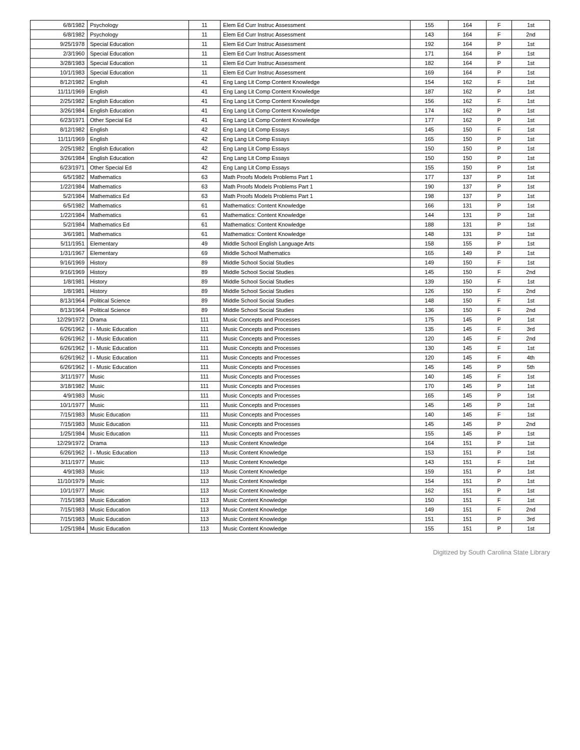| 6/8/1982 | Psychology | 11 | Elem Ed Curr Instruc Assessment | 155 | 164 | F | 1st |
| 6/8/1982 | Psychology | 11 | Elem Ed Curr Instruc Assessment | 143 | 164 | F | 2nd |
| 9/25/1978 | Special Education | 11 | Elem Ed Curr Instruc Assessment | 192 | 164 | P | 1st |
| 2/3/1960 | Special Education | 11 | Elem Ed Curr Instruc Assessment | 171 | 164 | P | 1st |
| 3/28/1983 | Special Education | 11 | Elem Ed Curr Instruc Assessment | 182 | 164 | P | 1st |
| 10/1/1983 | Special Education | 11 | Elem Ed Curr Instruc Assessment | 169 | 164 | P | 1st |
| 8/12/1982 | English | 41 | Eng Lang Lit Comp Content Knowledge | 154 | 162 | F | 1st |
| 11/11/1969 | English | 41 | Eng Lang Lit Comp Content Knowledge | 187 | 162 | P | 1st |
| 2/25/1982 | English Education | 41 | Eng Lang Lit Comp Content Knowledge | 156 | 162 | F | 1st |
| 3/26/1984 | English Education | 41 | Eng Lang Lit Comp Content Knowledge | 174 | 162 | P | 1st |
| 6/23/1971 | Other Special Ed | 41 | Eng Lang Lit Comp Content Knowledge | 177 | 162 | P | 1st |
| 8/12/1982 | English | 42 | Eng Lang Lit Comp Essays | 145 | 150 | F | 1st |
| 11/11/1969 | English | 42 | Eng Lang Lit Comp Essays | 165 | 150 | P | 1st |
| 2/25/1982 | English Education | 42 | Eng Lang Lit Comp Essays | 150 | 150 | P | 1st |
| 3/26/1984 | English Education | 42 | Eng Lang Lit Comp Essays | 150 | 150 | P | 1st |
| 6/23/1971 | Other Special Ed | 42 | Eng Lang Lit Comp Essays | 155 | 150 | P | 1st |
| 6/5/1982 | Mathematics | 63 | Math Proofs Models Problems Part 1 | 177 | 137 | P | 1st |
| 1/22/1984 | Mathematics | 63 | Math Proofs Models Problems Part 1 | 190 | 137 | P | 1st |
| 5/2/1984 | Mathematics Ed | 63 | Math Proofs Models Problems Part 1 | 198 | 137 | P | 1st |
| 6/5/1982 | Mathematics | 61 | Mathematics: Content Knowledge | 166 | 131 | P | 1st |
| 1/22/1984 | Mathematics | 61 | Mathematics: Content Knowledge | 144 | 131 | P | 1st |
| 5/2/1984 | Mathematics Ed | 61 | Mathematics: Content Knowledge | 188 | 131 | P | 1st |
| 3/6/1981 | Mathematics | 61 | Mathematics: Content Knowledge | 148 | 131 | P | 1st |
| 5/11/1951 | Elementary | 49 | Middle School English Language Arts | 158 | 155 | P | 1st |
| 1/31/1967 | Elementary | 69 | Middle School Mathematics | 165 | 149 | P | 1st |
| 9/16/1969 | History | 89 | Middle School Social Studies | 149 | 150 | F | 1st |
| 9/16/1969 | History | 89 | Middle School Social Studies | 145 | 150 | F | 2nd |
| 1/8/1981 | History | 89 | Middle School Social Studies | 139 | 150 | F | 1st |
| 1/8/1981 | History | 89 | Middle School Social Studies | 126 | 150 | F | 2nd |
| 8/13/1964 | Political Science | 89 | Middle School Social Studies | 148 | 150 | F | 1st |
| 8/13/1964 | Political Science | 89 | Middle School Social Studies | 136 | 150 | F | 2nd |
| 12/29/1972 | Drama | 111 | Music Concepts and Processes | 175 | 145 | P | 1st |
| 6/26/1962 | I - Music Education | 111 | Music Concepts and Processes | 135 | 145 | F | 3rd |
| 6/26/1962 | I - Music Education | 111 | Music Concepts and Processes | 120 | 145 | F | 2nd |
| 6/26/1962 | I - Music Education | 111 | Music Concepts and Processes | 130 | 145 | F | 1st |
| 6/26/1962 | I - Music Education | 111 | Music Concepts and Processes | 120 | 145 | F | 4th |
| 6/26/1962 | I - Music Education | 111 | Music Concepts and Processes | 145 | 145 | P | 5th |
| 3/11/1977 | Music | 111 | Music Concepts and Processes | 140 | 145 | F | 1st |
| 3/18/1982 | Music | 111 | Music Concepts and Processes | 170 | 145 | P | 1st |
| 4/9/1983 | Music | 111 | Music Concepts and Processes | 165 | 145 | P | 1st |
| 10/1/1977 | Music | 111 | Music Concepts and Processes | 145 | 145 | P | 1st |
| 7/15/1983 | Music Education | 111 | Music Concepts and Processes | 140 | 145 | F | 1st |
| 7/15/1983 | Music Education | 111 | Music Concepts and Processes | 145 | 145 | P | 2nd |
| 1/25/1984 | Music Education | 111 | Music Concepts and Processes | 155 | 145 | P | 1st |
| 12/29/1972 | Drama | 113 | Music Content Knowledge | 164 | 151 | P | 1st |
| 6/26/1962 | I - Music Education | 113 | Music Content Knowledge | 153 | 151 | P | 1st |
| 3/11/1977 | Music | 113 | Music Content Knowledge | 143 | 151 | F | 1st |
| 4/9/1983 | Music | 113 | Music Content Knowledge | 159 | 151 | P | 1st |
| 11/10/1979 | Music | 113 | Music Content Knowledge | 154 | 151 | P | 1st |
| 10/1/1977 | Music | 113 | Music Content Knowledge | 162 | 151 | P | 1st |
| 7/15/1983 | Music Education | 113 | Music Content Knowledge | 150 | 151 | F | 1st |
| 7/15/1983 | Music Education | 113 | Music Content Knowledge | 149 | 151 | F | 2nd |
| 7/15/1983 | Music Education | 113 | Music Content Knowledge | 151 | 151 | P | 3rd |
| 1/25/1984 | Music Education | 113 | Music Content Knowledge | 155 | 151 | P | 1st |
Digitized by South Carolina State Library